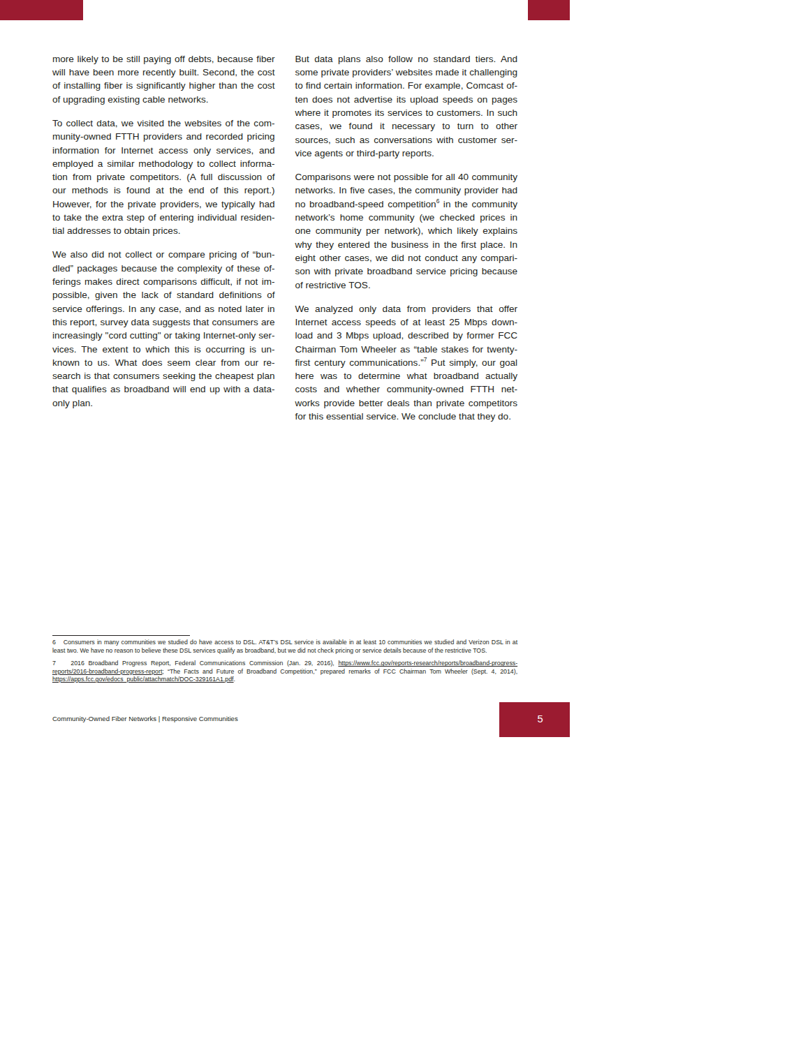more likely to be still paying off debts, because fiber will have been more recently built. Second, the cost of installing fiber is significantly higher than the cost of upgrading existing cable networks.
To collect data, we visited the websites of the community-owned FTTH providers and recorded pricing information for Internet access only services, and employed a similar methodology to collect information from private competitors. (A full discussion of our methods is found at the end of this report.) However, for the private providers, we typically had to take the extra step of entering individual residential addresses to obtain prices.
We also did not collect or compare pricing of “bundled” packages because the complexity of these offerings makes direct comparisons difficult, if not impossible, given the lack of standard definitions of service offerings. In any case, and as noted later in this report, survey data suggests that consumers are increasingly "cord cutting" or taking Internet-only services. The extent to which this is occurring is unknown to us. What does seem clear from our research is that consumers seeking the cheapest plan that qualifies as broadband will end up with a data-only plan.
But data plans also follow no standard tiers. And some private providers’ websites made it challenging to find certain information. For example, Comcast often does not advertise its upload speeds on pages where it promotes its services to customers. In such cases, we found it necessary to turn to other sources, such as conversations with customer service agents or third-party reports.
Comparisons were not possible for all 40 community networks. In five cases, the community provider had no broadband-speed competition6 in the community network’s home community (we checked prices in one community per network), which likely explains why they entered the business in the first place. In eight other cases, we did not conduct any comparison with private broadband service pricing because of restrictive TOS.
We analyzed only data from providers that offer Internet access speeds of at least 25 Mbps download and 3 Mbps upload, described by former FCC Chairman Tom Wheeler as “table stakes for twenty-first century communications.”7 Put simply, our goal here was to determine what broadband actually costs and whether community-owned FTTH networks provide better deals than private competitors for this essential service. We conclude that they do.
6 Consumers in many communities we studied do have access to DSL. AT&T’s DSL service is available in at least 10 communities we studied and Verizon DSL in at least two. We have no reason to believe these DSL services qualify as broadband, but we did not check pricing or service details because of the restrictive TOS.
7 2016 Broadband Progress Report, Federal Communications Commission (Jan. 29, 2016), https://www.fcc.gov/reports-research/reports/broadband-progress-reports/2016-broadband-progress-report; “The Facts and Future of Broadband Competition,” prepared remarks of FCC Chairman Tom Wheeler (Sept. 4, 2014), https://apps.fcc.gov/edocs_public/attachmatch/DOC-329161A1.pdf.
Community-Owned Fiber Networks | Responsive Communities
5